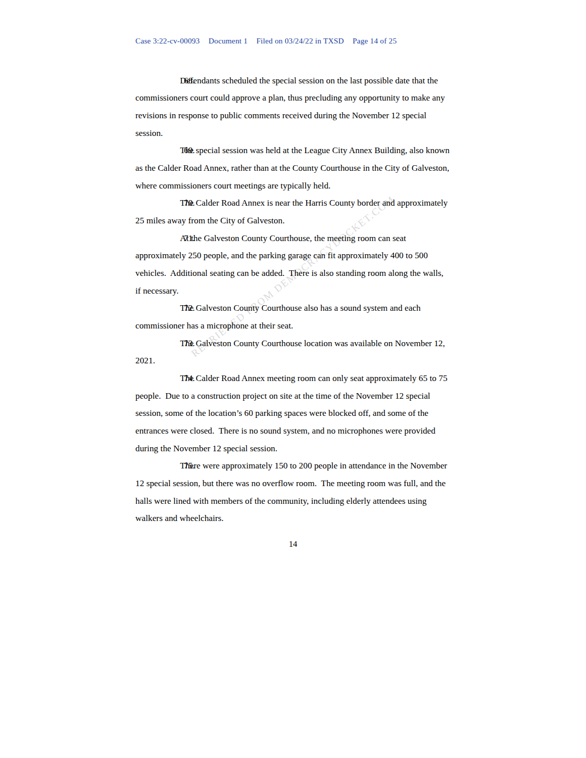Case 3:22-cv-00093 Document 1 Filed on 03/24/22 in TXSD Page 14 of 25
RETRIEVED FROM DEMOCRACYDOCKET.COM
68. Defendants scheduled the special session on the last possible date that the commissioners court could approve a plan, thus precluding any opportunity to make any revisions in response to public comments received during the November 12 special session.
69. The special session was held at the League City Annex Building, also known as the Calder Road Annex, rather than at the County Courthouse in the City of Galveston, where commissioners court meetings are typically held.
70. The Calder Road Annex is near the Harris County border and approximately 25 miles away from the City of Galveston.
71. At the Galveston County Courthouse, the meeting room can seat approximately 250 people, and the parking garage can fit approximately 400 to 500 vehicles. Additional seating can be added. There is also standing room along the walls, if necessary.
72. The Galveston County Courthouse also has a sound system and each commissioner has a microphone at their seat.
73. The Galveston County Courthouse location was available on November 12, 2021.
74. The Calder Road Annex meeting room can only seat approximately 65 to 75 people. Due to a construction project on site at the time of the November 12 special session, some of the location’s 60 parking spaces were blocked off, and some of the entrances were closed. There is no sound system, and no microphones were provided during the November 12 special session.
75. There were approximately 150 to 200 people in attendance in the November 12 special session, but there was no overflow room. The meeting room was full, and the halls were lined with members of the community, including elderly attendees using walkers and wheelchairs.
14